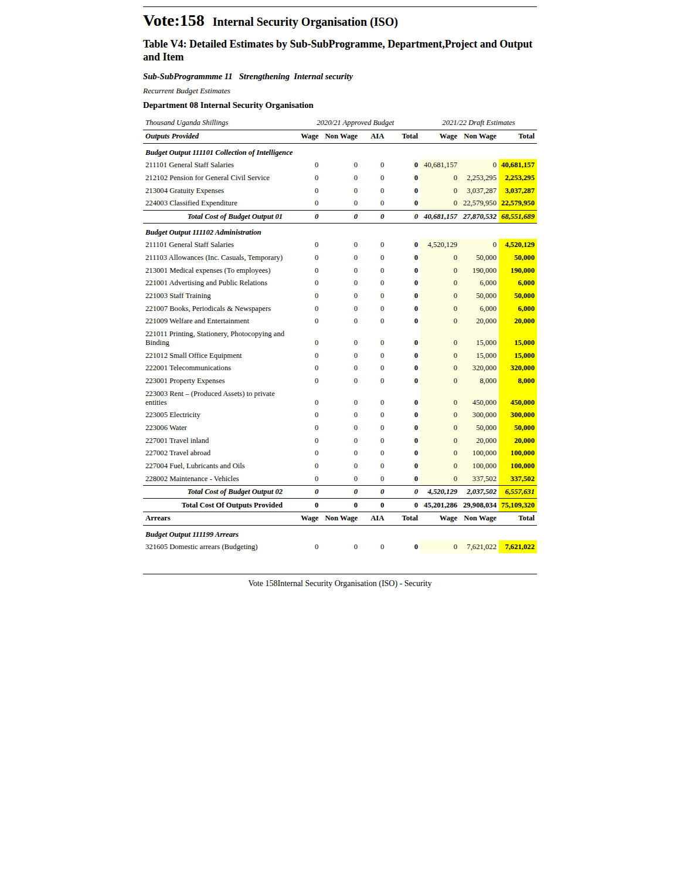Vote:158 Internal Security Organisation (ISO)
Table V4: Detailed Estimates by Sub-SubProgramme, Department,Project and Output and Item
Sub-SubProgrammme 11 Strengthening Internal security
Recurrent Budget Estimates
Department 08 Internal Security Organisation
| Thousand Uganda Shillings | 2020/21 Approved Budget | 2021/22 Draft Estimates |
| Outputs Provided | Wage | Non Wage | AIA | Total | Wage | Non Wage | Total |
| Budget Output 111101 Collection of Intelligence |
| 211101 General Staff Salaries | 0 | 0 | 0 | 0 | 40,681,157 | 0 | 40,681,157 |
| 212102 Pension for General Civil Service | 0 | 0 | 0 | 0 | 0 | 2,253,295 | 2,253,295 |
| 213004 Gratuity Expenses | 0 | 0 | 0 | 0 | 0 | 3,037,287 | 3,037,287 |
| 224003 Classified Expenditure | 0 | 0 | 0 | 0 | 0 | 22,579,950 | 22,579,950 |
| Total Cost of Budget Output 01 | 0 | 0 | 0 | 0 | 40,681,157 | 27,870,532 | 68,551,689 |
| Budget Output 111102 Administration |
| 211101 General Staff Salaries | 0 | 0 | 0 | 0 | 4,520,129 | 0 | 4,520,129 |
| 211103 Allowances (Inc. Casuals, Temporary) | 0 | 0 | 0 | 0 | 0 | 50,000 | 50,000 |
| 213001 Medical expenses (To employees) | 0 | 0 | 0 | 0 | 0 | 190,000 | 190,000 |
| 221001 Advertising and Public Relations | 0 | 0 | 0 | 0 | 0 | 6,000 | 6,000 |
| 221003 Staff Training | 0 | 0 | 0 | 0 | 0 | 50,000 | 50,000 |
| 221007 Books, Periodicals & Newspapers | 0 | 0 | 0 | 0 | 0 | 6,000 | 6,000 |
| 221009 Welfare and Entertainment | 0 | 0 | 0 | 0 | 0 | 20,000 | 20,000 |
| 221011 Printing, Stationery, Photocopying and Binding | 0 | 0 | 0 | 0 | 0 | 15,000 | 15,000 |
| 221012 Small Office Equipment | 0 | 0 | 0 | 0 | 0 | 15,000 | 15,000 |
| 222001 Telecommunications | 0 | 0 | 0 | 0 | 0 | 320,000 | 320,000 |
| 223001 Property Expenses | 0 | 0 | 0 | 0 | 0 | 8,000 | 8,000 |
| 223003 Rent – (Produced Assets) to private entities | 0 | 0 | 0 | 0 | 0 | 450,000 | 450,000 |
| 223005 Electricity | 0 | 0 | 0 | 0 | 0 | 300,000 | 300,000 |
| 223006 Water | 0 | 0 | 0 | 0 | 0 | 50,000 | 50,000 |
| 227001 Travel inland | 0 | 0 | 0 | 0 | 0 | 20,000 | 20,000 |
| 227002 Travel abroad | 0 | 0 | 0 | 0 | 0 | 100,000 | 100,000 |
| 227004 Fuel, Lubricants and Oils | 0 | 0 | 0 | 0 | 0 | 100,000 | 100,000 |
| 228002 Maintenance - Vehicles | 0 | 0 | 0 | 0 | 0 | 337,502 | 337,502 |
| Total Cost of Budget Output 02 | 0 | 0 | 0 | 0 | 4,520,129 | 2,037,502 | 6,557,631 |
| Total Cost Of Outputs Provided | 0 | 0 | 0 | 0 | 45,201,286 | 29,908,034 | 75,109,320 |
| Arrears | Wage | Non Wage | AIA | Total | Wage | Non Wage | Total |
| Budget Output 111199 Arrears |
| 321605 Domestic arrears (Budgeting) | 0 | 0 | 0 | 0 | 0 | 7,621,022 | 7,621,022 |
Vote 158Internal Security Organisation (ISO) - Security